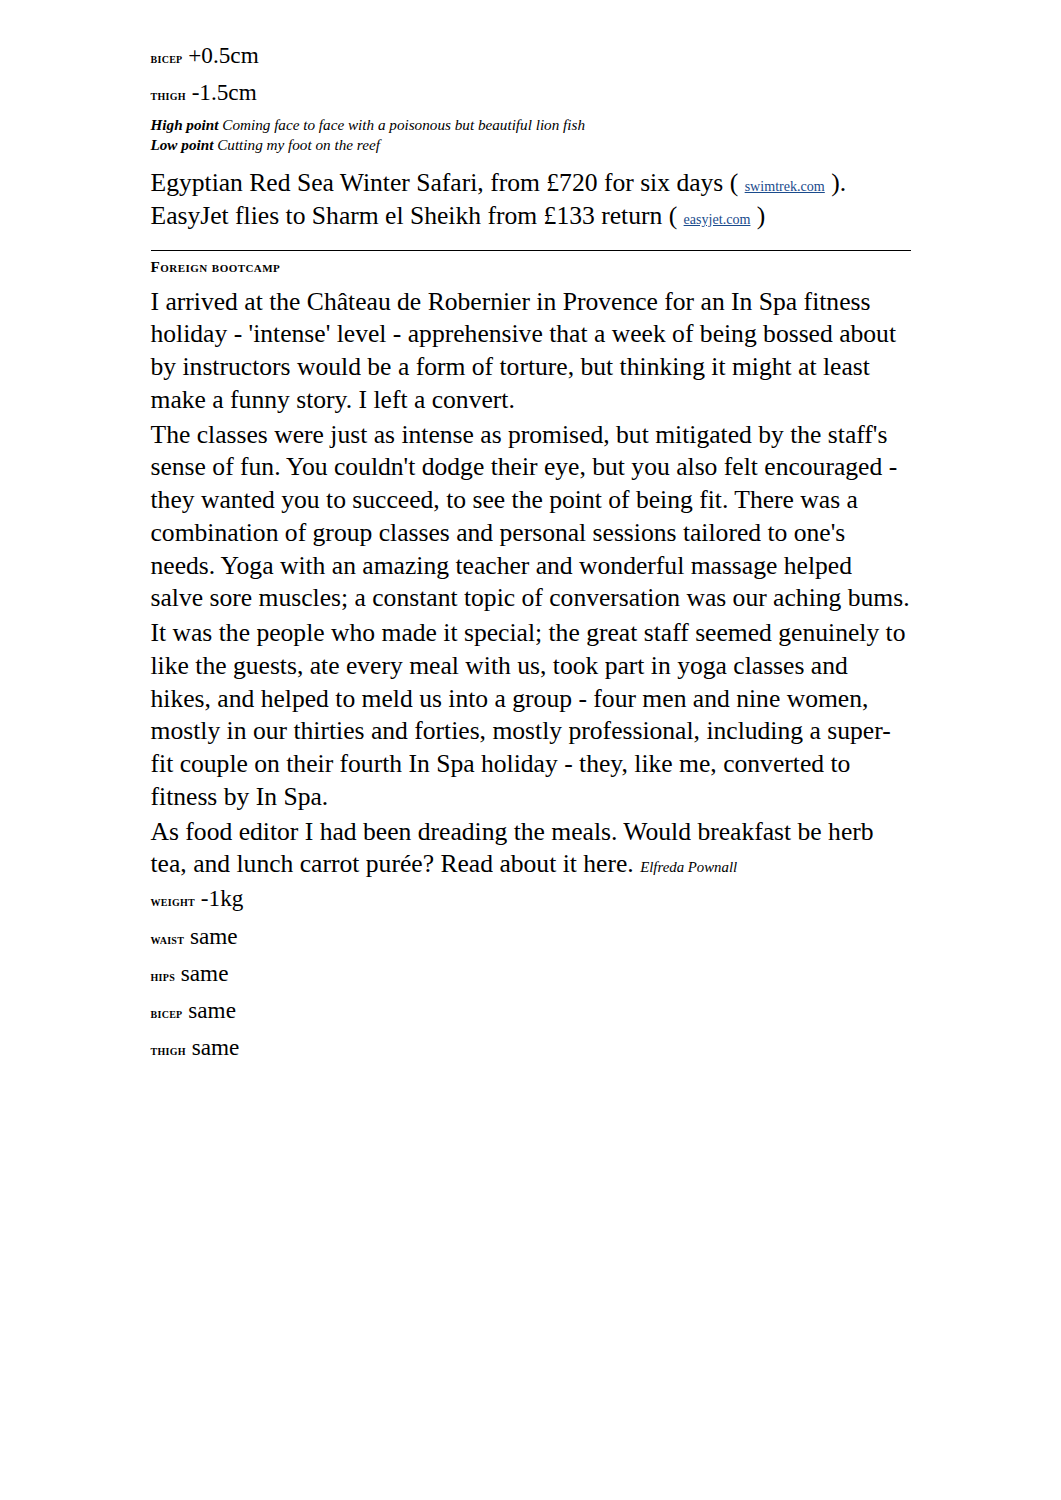Bicep +0.5cm
Thigh -1.5cm
High point Coming face to face with a poisonous but beautiful lion fish
Low point Cutting my foot on the reef
Egyptian Red Sea Winter Safari, from £720 for six days ( swimtrek.com ). EasyJet flies to Sharm el Sheikh from £133 return ( easyjet.com )
Foreign bootcamp
I arrived at the Château de Robernier in Provence for an In Spa fitness holiday - 'intense' level - apprehensive that a week of being bossed about by instructors would be a form of torture, but thinking it might at least make a funny story. I left a convert.
The classes were just as intense as promised, but mitigated by the staff's sense of fun. You couldn't dodge their eye, but you also felt encouraged - they wanted you to succeed, to see the point of being fit. There was a combination of group classes and personal sessions tailored to one's needs. Yoga with an amazing teacher and wonderful massage helped salve sore muscles; a constant topic of conversation was our aching bums.
It was the people who made it special; the great staff seemed genuinely to like the guests, ate every meal with us, took part in yoga classes and hikes, and helped to meld us into a group - four men and nine women, mostly in our thirties and forties, mostly professional, including a super-fit couple on their fourth In Spa holiday - they, like me, converted to fitness by In Spa.
As food editor I had been dreading the meals. Would breakfast be herb tea, and lunch carrot purée? Read about it here. Elfreda Pownall
Weight -1kg
Waist same
Hips same
Bicep same
Thigh same